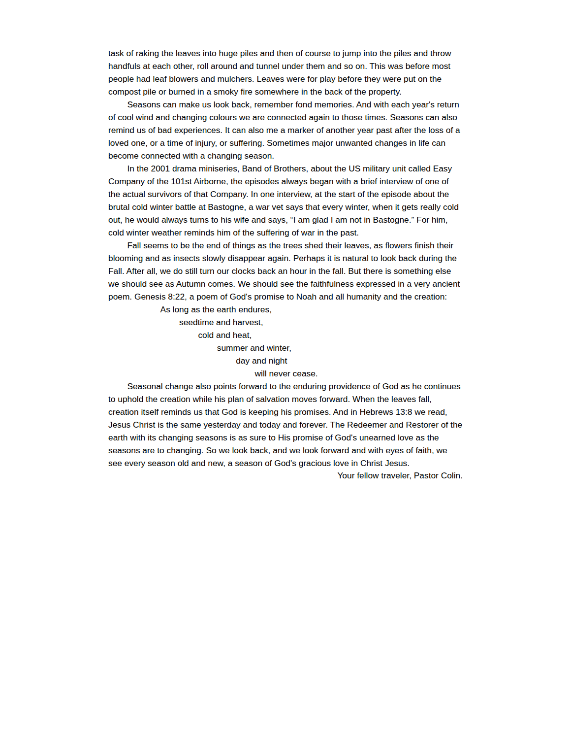task of raking the leaves into huge piles and then of course to jump into the piles and throw handfuls at each other, roll around and tunnel under them and so on. This was before most people had leaf blowers and mulchers. Leaves were for play before they were put on the compost pile or burned in a smoky fire somewhere in the back of the property.
Seasons can make us look back, remember fond memories. And with each year's return of cool wind and changing colours we are connected again to those times. Seasons can also remind us of bad experiences. It can also me a marker of another year past after the loss of a loved one, or a time of injury, or suffering. Sometimes major unwanted changes in life can become connected with a changing season.
In the 2001 drama miniseries, Band of Brothers, about the US military unit called Easy Company of the 101st Airborne, the episodes always began with a brief interview of one of the actual survivors of that Company. In one interview, at the start of the episode about the brutal cold winter battle at Bastogne, a war vet says that every winter, when it gets really cold out, he would always turns to his wife and says, “I am glad I am not in Bastogne.” For him, cold winter weather reminds him of the suffering of war in the past.
Fall seems to be the end of things as the trees shed their leaves, as flowers finish their blooming and as insects slowly disappear again. Perhaps it is natural to look back during the Fall. After all, we do still turn our clocks back an hour in the fall. But there is something else we should see as Autumn comes. We should see the faithfulness expressed in a very ancient poem. Genesis 8:22, a poem of God's promise to Noah and all humanity and the creation:
As long as the earth endures,
seedtime and harvest,
cold and heat,
summer and winter,
day and night
will never cease.
Seasonal change also points forward to the enduring providence of God as he continues to uphold the creation while his plan of salvation moves forward. When the leaves fall, creation itself reminds us that God is keeping his promises. And in Hebrews 13:8 we read, Jesus Christ is the same yesterday and today and forever. The Redeemer and Restorer of the earth with its changing seasons is as sure to His promise of God's unearned love as the seasons are to changing. So we look back, and we look forward and with eyes of faith, we see every season old and new, a season of God's gracious love in Christ Jesus.
Your fellow traveler, Pastor Colin.